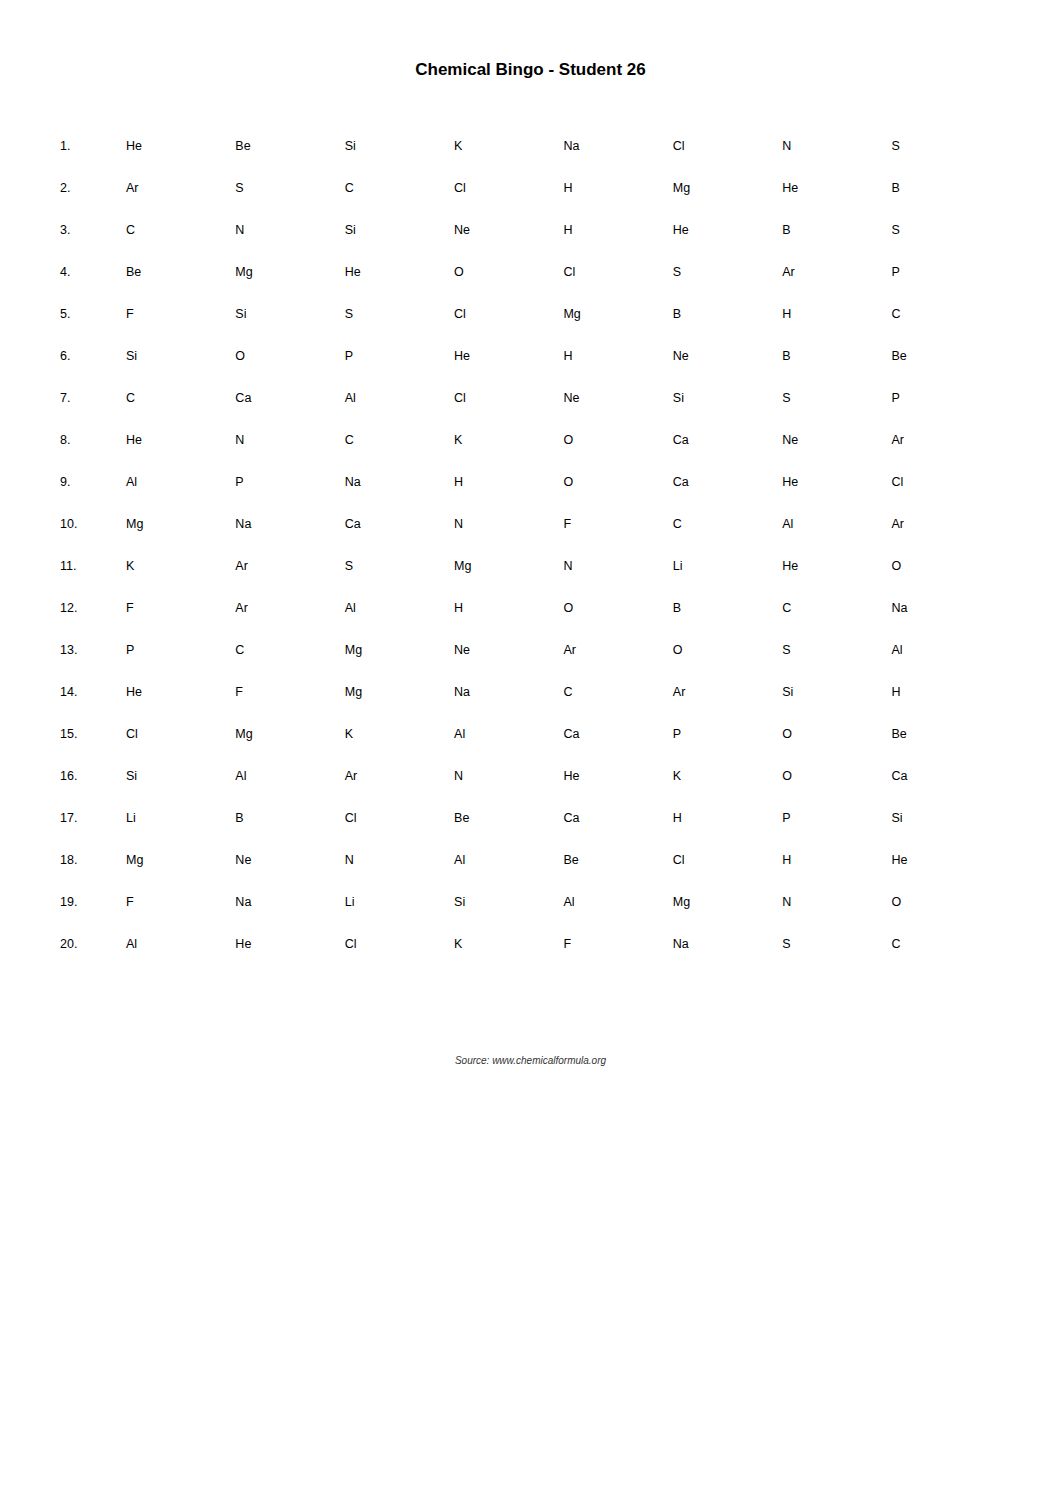Chemical Bingo - Student 26
| 1. | He | Be | Si | K | Na | Cl | N | S |
| 2. | Ar | S | C | Cl | H | Mg | He | B |
| 3. | C | N | Si | Ne | H | He | B | S |
| 4. | Be | Mg | He | O | Cl | S | Ar | P |
| 5. | F | Si | S | Cl | Mg | B | H | C |
| 6. | Si | O | P | He | H | Ne | B | Be |
| 7. | C | Ca | Al | Cl | Ne | Si | S | P |
| 8. | He | N | C | K | O | Ca | Ne | Ar |
| 9. | Al | P | Na | H | O | Ca | He | Cl |
| 10. | Mg | Na | Ca | N | F | C | Al | Ar |
| 11. | K | Ar | S | Mg | N | Li | He | O |
| 12. | F | Ar | Al | H | O | B | C | Na |
| 13. | P | C | Mg | Ne | Ar | O | S | Al |
| 14. | He | F | Mg | Na | C | Ar | Si | H |
| 15. | Cl | Mg | K | Al | Ca | P | O | Be |
| 16. | Si | Al | Ar | N | He | K | O | Ca |
| 17. | Li | B | Cl | Be | Ca | H | P | Si |
| 18. | Mg | Ne | N | Al | Be | Cl | H | He |
| 19. | F | Na | Li | Si | Al | Mg | N | O |
| 20. | Al | He | Cl | K | F | Na | S | C |
Source: www.chemicalformula.org